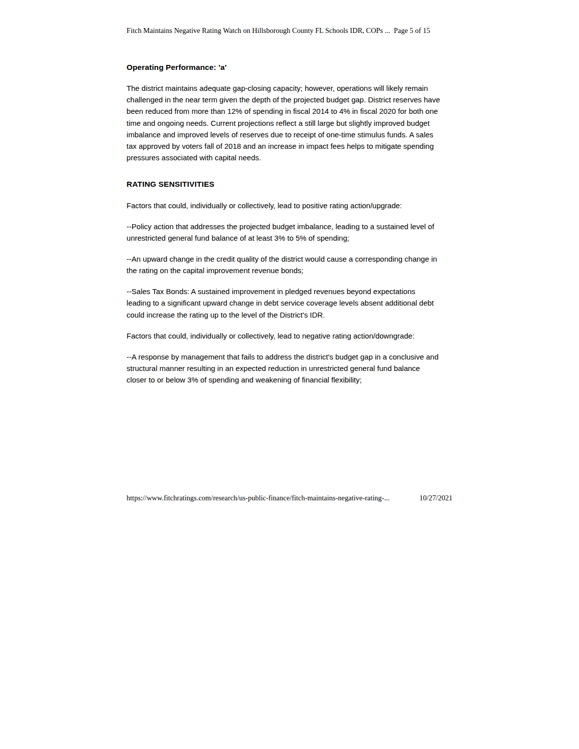Fitch Maintains Negative Rating Watch on Hillsborough County FL Schools IDR, COPs ... Page 5 of 15
Operating Performance: 'a'
The district maintains adequate gap-closing capacity; however, operations will likely remain challenged in the near term given the depth of the projected budget gap. District reserves have been reduced from more than 12% of spending in fiscal 2014 to 4% in fiscal 2020 for both one time and ongoing needs. Current projections reflect a still large but slightly improved budget imbalance and improved levels of reserves due to receipt of one-time stimulus funds. A sales tax approved by voters fall of 2018 and an increase in impact fees helps to mitigate spending pressures associated with capital needs.
RATING SENSITIVITIES
Factors that could, individually or collectively, lead to positive rating action/upgrade:
--Policy action that addresses the projected budget imbalance, leading to a sustained level of unrestricted general fund balance of at least 3% to 5% of spending;
--An upward change in the credit quality of the district would cause a corresponding change in the rating on the capital improvement revenue bonds;
--Sales Tax Bonds: A sustained improvement in pledged revenues beyond expectations leading to a significant upward change in debt service coverage levels absent additional debt could increase the rating up to the level of the District's IDR.
Factors that could, individually or collectively, lead to negative rating action/downgrade:
--A response by management that fails to address the district's budget gap in a conclusive and structural manner resulting in an expected reduction in unrestricted general fund balance closer to or below 3% of spending and weakening of financial flexibility;
https://www.fitchratings.com/research/us-public-finance/fitch-maintains-negative-rating-... 10/27/2021